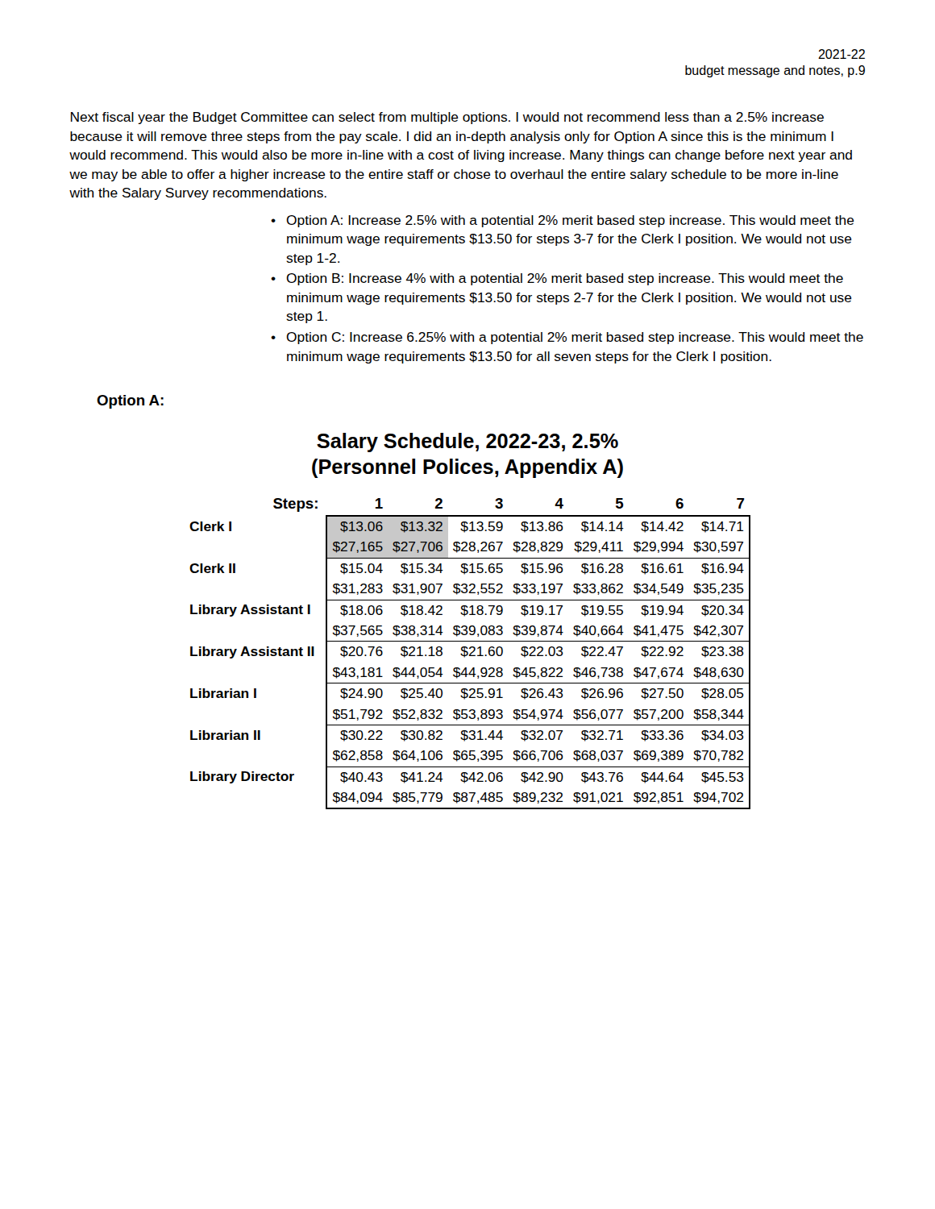2021-22
budget message and notes, p.9
Next fiscal year the Budget Committee can select from multiple options. I would not recommend less than a 2.5% increase because it will remove three steps from the pay scale. I did an in-depth analysis only for Option A since this is the minimum I would recommend. This would also be more in-line with a cost of living increase. Many things can change before next year and we may be able to offer a higher increase to the entire staff or chose to overhaul the entire salary schedule to be more in-line with the Salary Survey recommendations.
Option A: Increase 2.5% with a potential 2% merit based step increase. This would meet the minimum wage requirements $13.50 for steps 3-7 for the Clerk I position. We would not use step 1-2.
Option B: Increase 4% with a potential 2% merit based step increase. This would meet the minimum wage requirements $13.50 for steps 2-7 for the Clerk I position. We would not use step 1.
Option C: Increase 6.25% with a potential 2% merit based step increase. This would meet the minimum wage requirements $13.50 for all seven steps for the Clerk I position.
Option A:
Salary Schedule, 2022-23, 2.5% (Personnel Polices, Appendix A)
| Steps: | 1 | 2 | 3 | 4 | 5 | 6 | 7 |
| --- | --- | --- | --- | --- | --- | --- | --- |
| Clerk I | $13.06 | $13.32 | $13.59 | $13.86 | $14.14 | $14.42 | $14.71 |
| | $27,165 | $27,706 | $28,267 | $28,829 | $29,411 | $29,994 | $30,597 |
| Clerk II | $15.04 | $15.34 | $15.65 | $15.96 | $16.28 | $16.61 | $16.94 |
| | $31,283 | $31,907 | $32,552 | $33,197 | $33,862 | $34,549 | $35,235 |
| Library Assistant I | $18.06 | $18.42 | $18.79 | $19.17 | $19.55 | $19.94 | $20.34 |
| | $37,565 | $38,314 | $39,083 | $39,874 | $40,664 | $41,475 | $42,307 |
| Library Assistant II | $20.76 | $21.18 | $21.60 | $22.03 | $22.47 | $22.92 | $23.38 |
| | $43,181 | $44,054 | $44,928 | $45,822 | $46,738 | $47,674 | $48,630 |
| Librarian I | $24.90 | $25.40 | $25.91 | $26.43 | $26.96 | $27.50 | $28.05 |
| | $51,792 | $52,832 | $53,893 | $54,974 | $56,077 | $57,200 | $58,344 |
| Librarian II | $30.22 | $30.82 | $31.44 | $32.07 | $32.71 | $33.36 | $34.03 |
| | $62,858 | $64,106 | $65,395 | $66,706 | $68,037 | $69,389 | $70,782 |
| Library Director | $40.43 | $41.24 | $42.06 | $42.90 | $43.76 | $44.64 | $45.53 |
| | $84,094 | $85,779 | $87,485 | $89,232 | $91,021 | $92,851 | $94,702 |